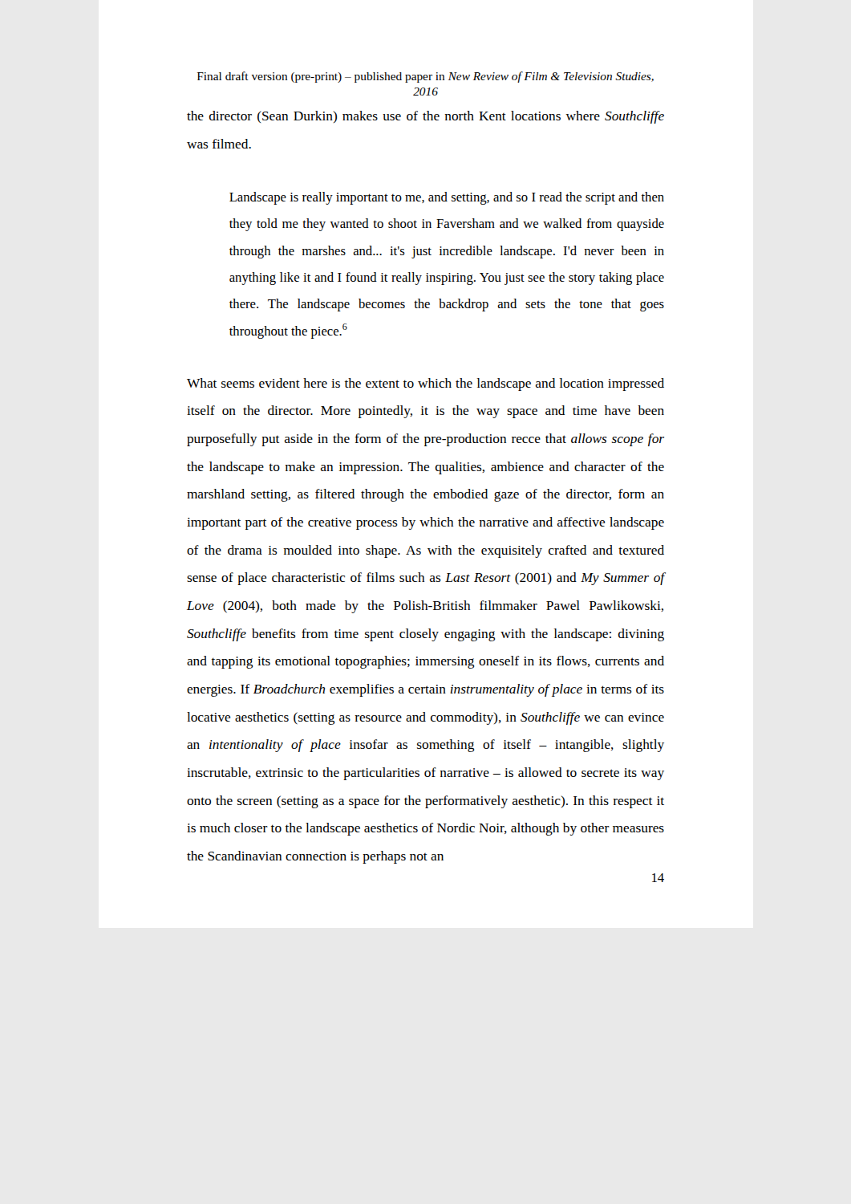Final draft version (pre-print) – published paper in New Review of Film & Television Studies, 2016
the director (Sean Durkin) makes use of the north Kent locations where Southcliffe was filmed.
Landscape is really important to me, and setting, and so I read the script and then they told me they wanted to shoot in Faversham and we walked from quayside through the marshes and... it's just incredible landscape. I'd never been in anything like it and I found it really inspiring. You just see the story taking place there. The landscape becomes the backdrop and sets the tone that goes throughout the piece.6
What seems evident here is the extent to which the landscape and location impressed itself on the director. More pointedly, it is the way space and time have been purposefully put aside in the form of the pre-production recce that allows scope for the landscape to make an impression. The qualities, ambience and character of the marshland setting, as filtered through the embodied gaze of the director, form an important part of the creative process by which the narrative and affective landscape of the drama is moulded into shape. As with the exquisitely crafted and textured sense of place characteristic of films such as Last Resort (2001) and My Summer of Love (2004), both made by the Polish-British filmmaker Pawel Pawlikowski, Southcliffe benefits from time spent closely engaging with the landscape: divining and tapping its emotional topographies; immersing oneself in its flows, currents and energies. If Broadchurch exemplifies a certain instrumentality of place in terms of its locative aesthetics (setting as resource and commodity), in Southcliffe we can evince an intentionality of place insofar as something of itself – intangible, slightly inscrutable, extrinsic to the particularities of narrative – is allowed to secrete its way onto the screen (setting as a space for the performatively aesthetic). In this respect it is much closer to the landscape aesthetics of Nordic Noir, although by other measures the Scandinavian connection is perhaps not an
14